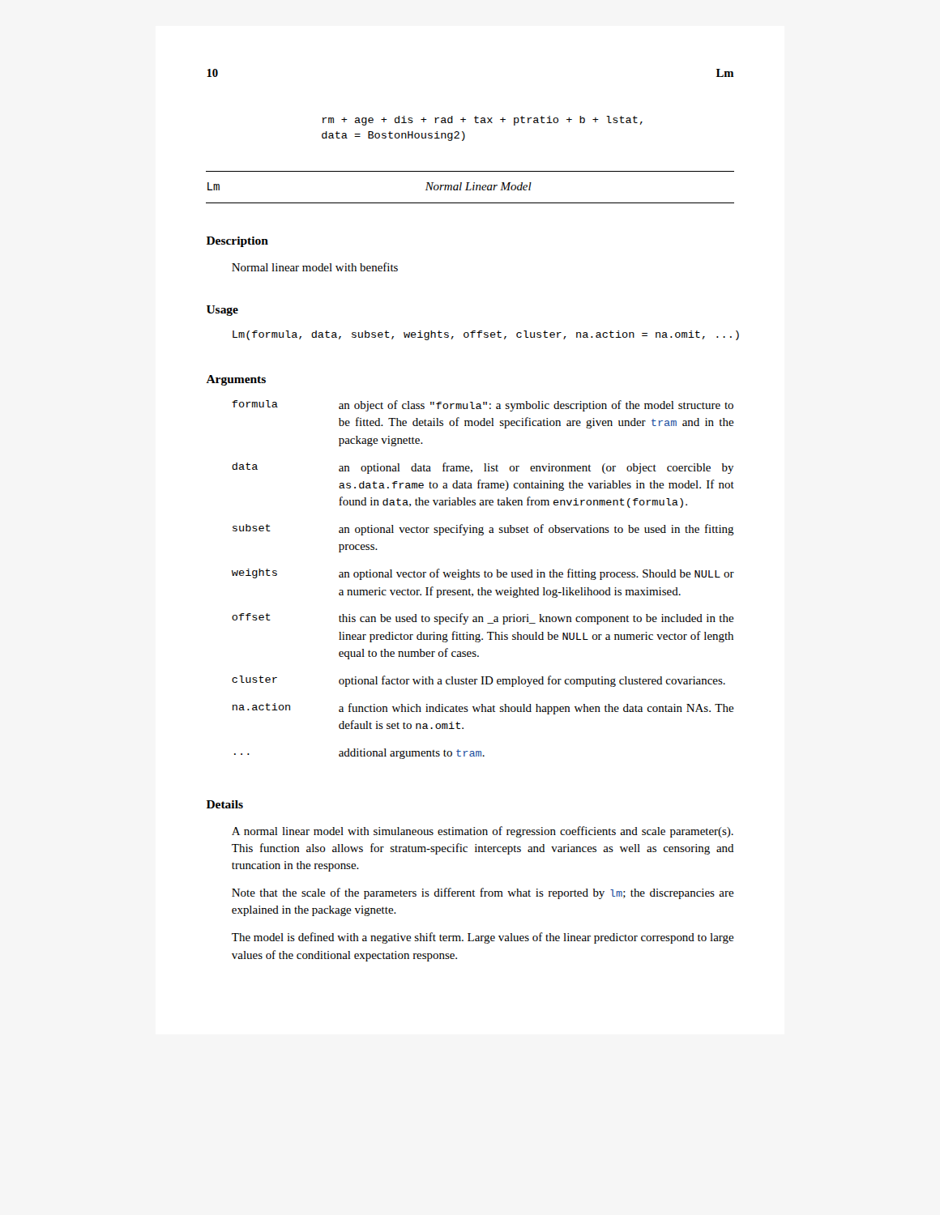10 Lm
rm + age + dis + rad + tax + ptratio + b + lstat,
data = BostonHousing2)
Lm
Normal Linear Model
Description
Normal linear model with benefits
Usage
Lm(formula, data, subset, weights, offset, cluster, na.action = na.omit, ...)
Arguments
| formula | an object of class "formula" : a symbolic description of the model structure to be fitted. The details of model specification are given under tram and in the package vignette. |
| data | an optional data frame, list or environment (or object coercible by as.data.frame to a data frame) containing the variables in the model. If not found in data , the variables are taken from environment(formula) . |
| subset | an optional vector specifying a subset of observations to be used in the fitting process. |
| weights | an optional vector of weights to be used in the fitting process. Should be NULL or a numeric vector. If present, the weighted log-likelihood is maximised. |
| offset | this can be used to specify an _a priori_ known component to be included in the linear predictor during fitting. This should be NULL or a numeric vector of length equal to the number of cases. |
| cluster | optional factor with a cluster ID employed for computing clustered covariances. |
| na.action | a function which indicates what should happen when the data contain NAs. The default is set to na.omit . |
| ... | additional arguments to tram . |
Details
A normal linear model with simulaneous estimation of regression coefficients and scale parameter(s). This function also allows for stratum-specific intercepts and variances as well as censoring and truncation in the response.
Note that the scale of the parameters is different from what is reported by lm; the discrepancies are explained in the package vignette.
The model is defined with a negative shift term. Large values of the linear predictor correspond to large values of the conditional expectation response.